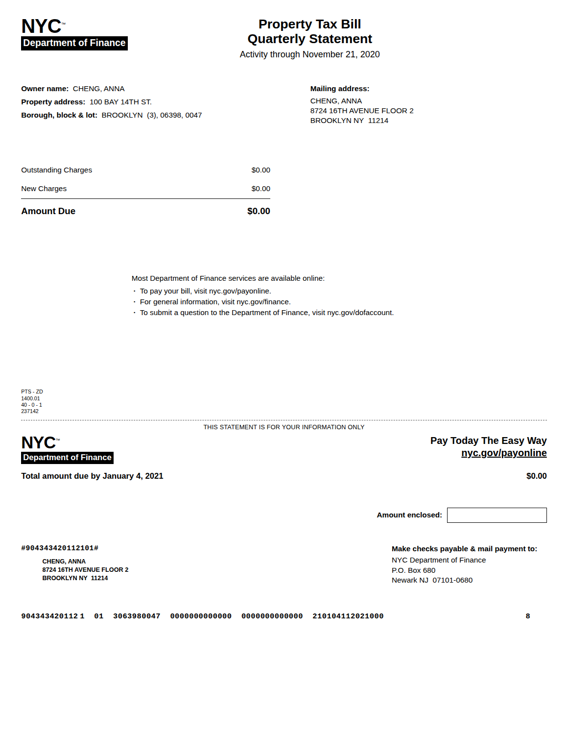NYC™
Department of Finance
Property Tax Bill
Quarterly Statement
Activity through November 21, 2020
Owner name: CHENG, ANNA
Property address: 100 BAY 14TH ST.
Borough, block & lot: BROOKLYN (3), 06398, 0047
Mailing address:
CHENG, ANNA
8724 16TH AVENUE FLOOR 2
BROOKLYN NY 11214
| Outstanding Charges | $0.00 |
| New Charges | $0.00 |
| Amount Due | $0.00 |
Most Department of Finance services are available online:
To pay your bill, visit nyc.gov/payonline.
For general information, visit nyc.gov/finance.
To submit a question to the Department of Finance, visit nyc.gov/dofaccount.
PTS - ZD
1400.01
40 - 0 - 1
237142
THIS STATEMENT IS FOR YOUR INFORMATION ONLY
NYC™
Department of Finance
Pay Today The Easy Way
nyc.gov/payonline
Total amount due by January 4, 2021
$0.00
Amount enclosed:
#904343420112101#
CHENG, ANNA
8724 16TH AVENUE FLOOR 2
BROOKLYN NY 11214
Make checks payable & mail payment to:
NYC Department of Finance
P.O. Box 680
Newark NJ 07101-0680
904343420112 1 01 3063980047 0000000000000 0000000000000 210104112021000 8